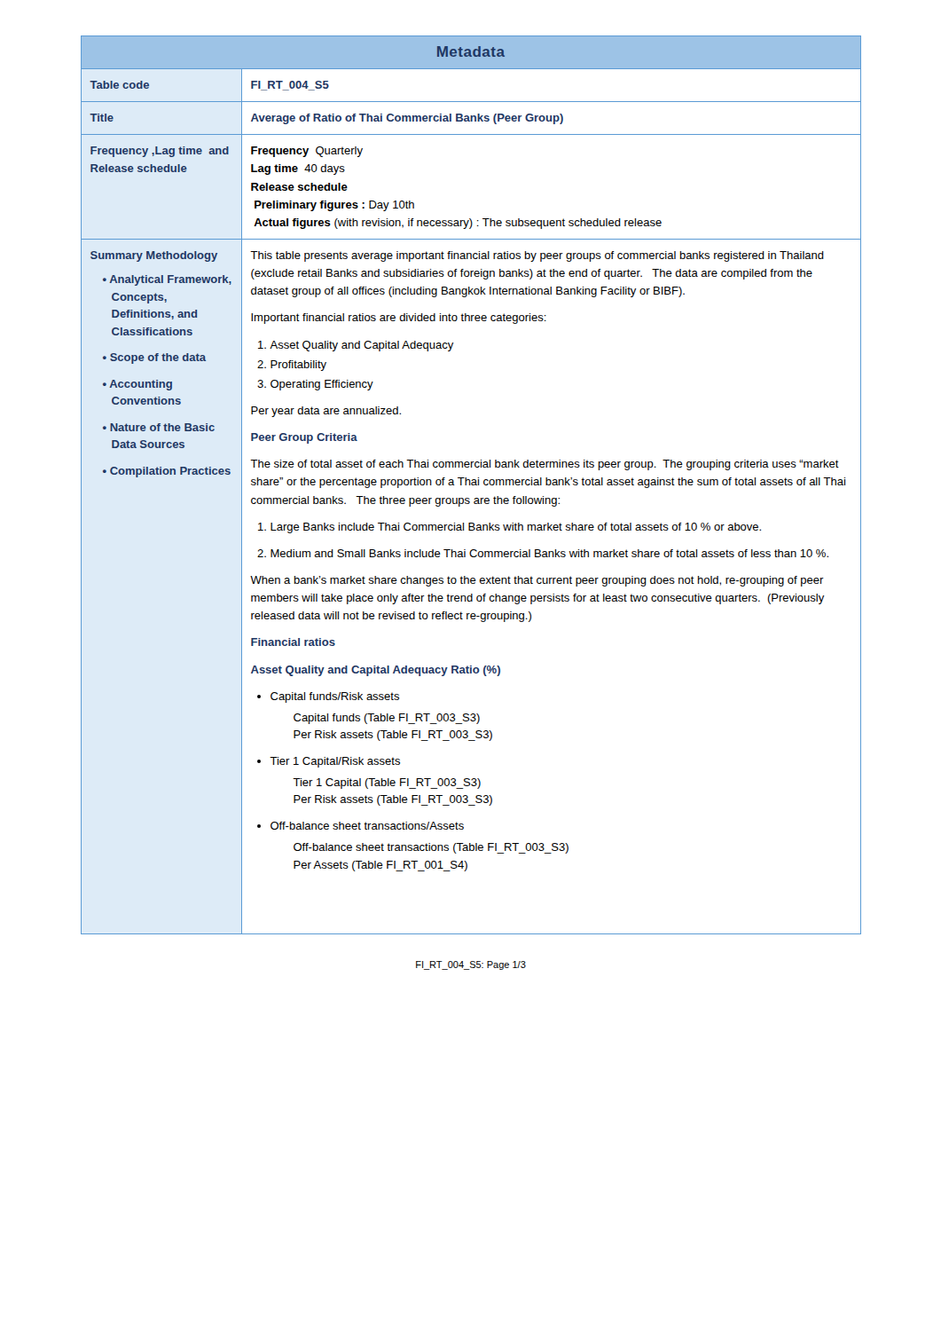| Metadata |
| Table code | FI_RT_004_S5 |
| Title | Average of Ratio of Thai Commercial Banks (Peer Group) |
| Frequency ,Lag time and Release schedule | Frequency Quarterly Lag time 40 days Release schedule Preliminary figures : Day 10th Actual figures (with revision, if necessary) : The subsequent scheduled release |
| Summary Methodology • Analytical Framework, Concepts, Definitions, and Classifications • Scope of the data • Accounting Conventions • Nature of the Basic Data Sources • Compilation Practices | This table presents average important financial ratios by peer groups of commercial banks registered in Thailand (exclude retail Banks and subsidiaries of foreign banks) at the end of quarter. The data are compiled from the dataset group of all offices (including Bangkok International Banking Facility or BIBF). Important financial ratios are divided into three categories: Asset Quality and Capital Adequacy Profitability Operating Efficiency Per year data are annualized. Peer Group Criteria The size of total asset of each Thai commercial bank determines its peer group. The grouping criteria uses “market share” or the percentage proportion of a Thai commercial bank’s total asset against the sum of total assets of all Thai commercial banks. The three peer groups are the following: Large Banks include Thai Commercial Banks with market share of total assets of 10 % or above. Medium and Small Banks include Thai Commercial Banks with market share of total assets of less than 10 %. When a bank’s market share changes to the extent that current peer grouping does not hold, re-grouping of peer members will take place only after the trend of change persists for at least two consecutive quarters. (Previously released data will not be revised to reflect re-grouping.) Financial ratios Asset Quality and Capital Adequacy Ratio (%) Capital funds/Risk assets Capital funds (Table FI_RT_003_S3) Per Risk assets (Table FI_RT_003_S3) Tier 1 Capital/Risk assets Tier 1 Capital (Table FI_RT_003_S3) Per Risk assets (Table FI_RT_003_S3) Off-balance sheet transactions/Assets Off-balance sheet transactions (Table FI_RT_003_S3) Per Assets (Table FI_RT_001_S4) |
FI_RT_004_S5: Page 1/3